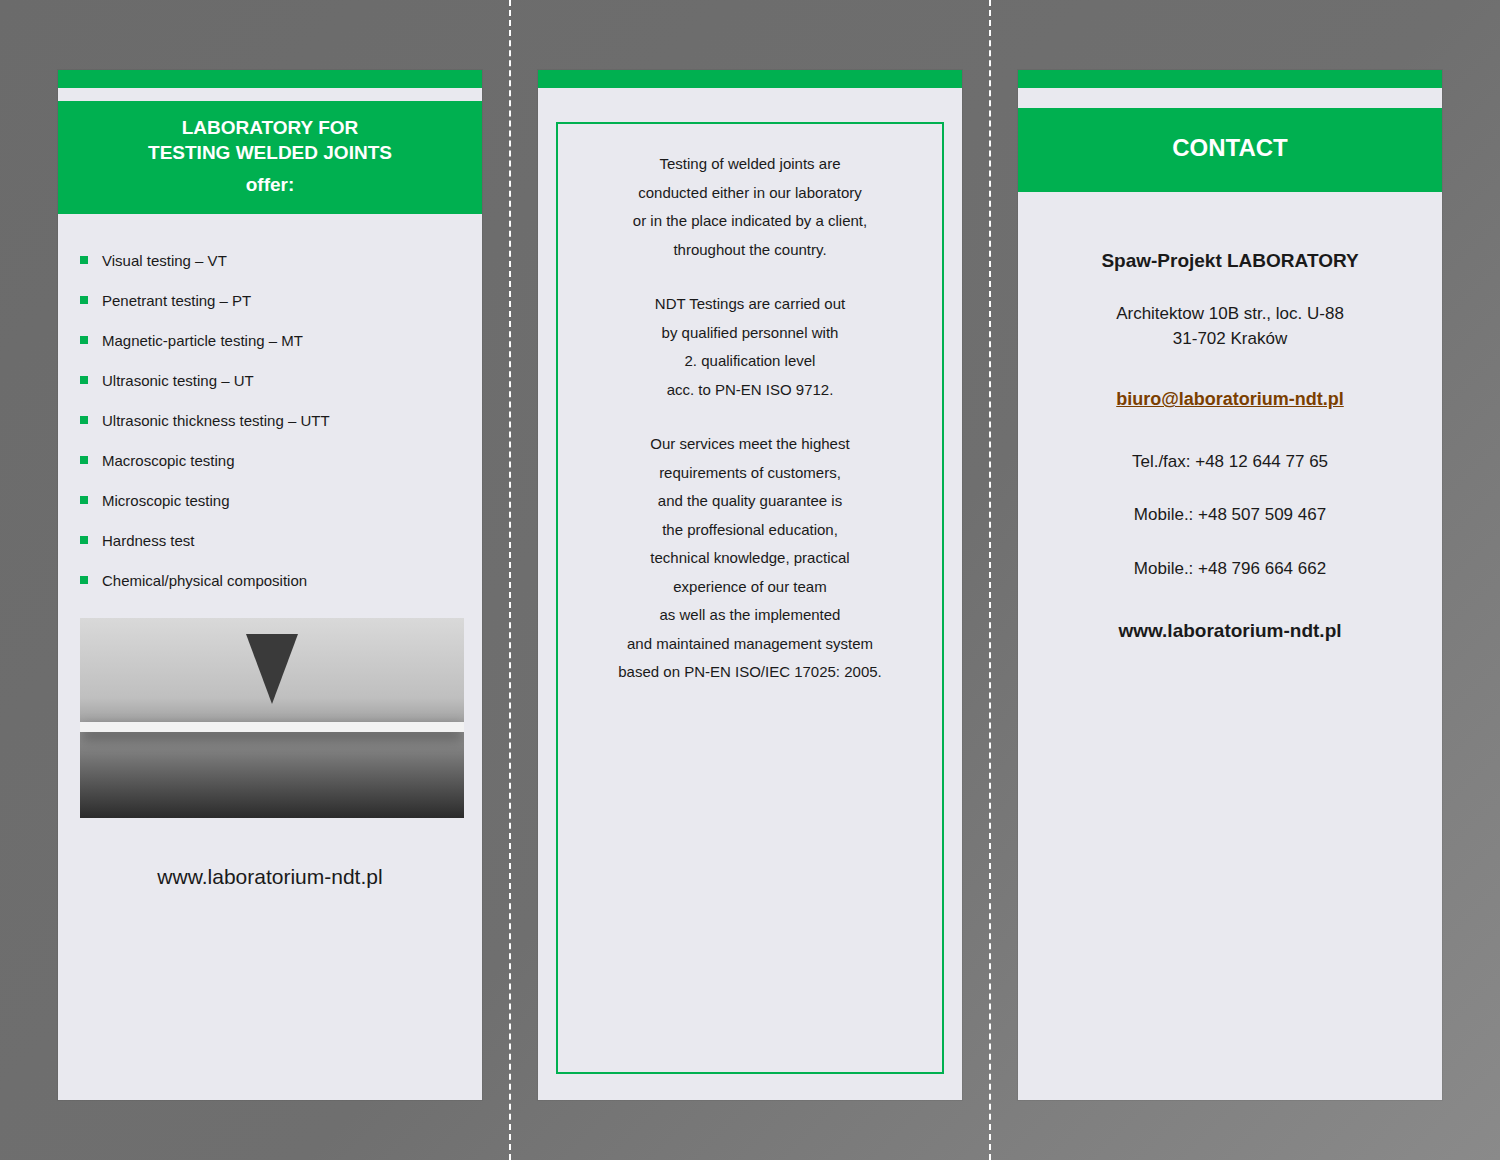LABORATORY FOR
TESTING WELDED JOINTS offer:
Visual testing – VT
Penetrant testing – PT
Magnetic-particle testing – MT
Ultrasonic testing – UT
Ultrasonic thickness testing – UTT
Macroscopic testing
Microscopic testing
Hardness test
Chemical/physical composition
www.laboratorium-ndt.pl
Testing of welded joints are
conducted either in our laboratory
or in the place indicated by a client,
throughout the country.
NDT Testings are carried out
by qualified personnel with
2. qualification level
acc. to PN-EN ISO 9712.
Our services meet the highest
requirements of customers,
and the quality guarantee is
the proffesional education,
technical knowledge, practical
experience of our team
as well as the implemented
and maintained management system
based on PN-EN ISO/IEC 17025: 2005.
CONTACT
Spaw-Projekt LABORATORY
Architektow 10B str., loc. U-88
31-702 Kraków
biuro@laboratorium-ndt.pl
Tel./fax: +48 12 644 77 65
Mobile.: +48 507 509 467
Mobile.: +48 796 664 662
www.laboratorium-ndt.pl